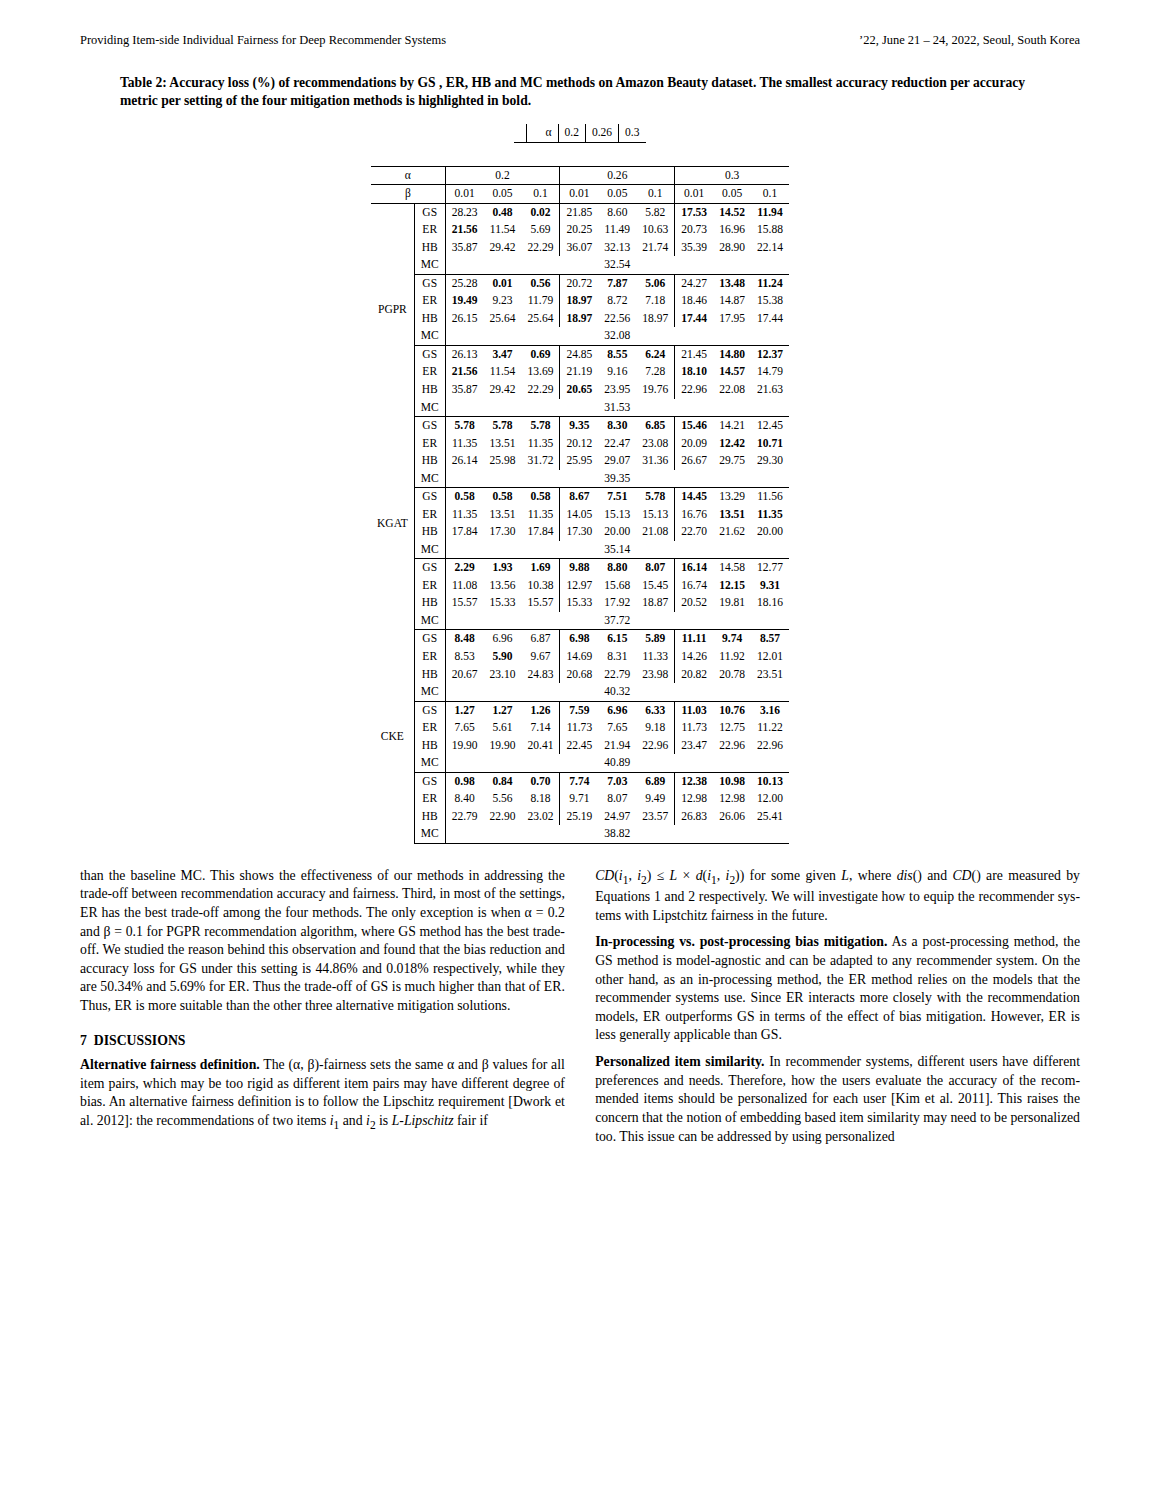Providing Item-side Individual Fairness for Deep Recommender Systems ’22, June 21 – 24, 2022, Seoul, South Korea
Table 2: Accuracy loss (%) of recommendations by GS , ER, HB and MC methods on Amazon Beauty dataset. The smallest accuracy reduction per accuracy metric per setting of the four mitigation methods is highlighted in bold.
| | | α | 0.2 | 0.26 | 0.3 |
| α | 0.2 | 0.26 | 0.3 |
| β | 0.01 | 0.05 | 0.1 | 0.01 | 0.05 | 0.1 | 0.01 | 0.05 | 0.1 |
| PGPR | GS | 28.23 | 0.48 | 0.02 | 21.85 | 8.60 | 5.82 | 17.53 | 14.52 | 11.94 |
| ER | 21.56 | 11.54 | 5.69 | 20.25 | 11.49 | 10.63 | 20.73 | 16.96 | 15.88 |
| HB | 35.87 | 29.42 | 22.29 | 36.07 | 32.13 | 21.74 | 35.39 | 28.90 | 22.14 |
| MC | 32.54 |
| GS | 25.28 | 0.01 | 0.56 | 20.72 | 7.87 | 5.06 | 24.27 | 13.48 | 11.24 |
| ER | 19.49 | 9.23 | 11.79 | 18.97 | 8.72 | 7.18 | 18.46 | 14.87 | 15.38 |
| HB | 26.15 | 25.64 | 25.64 | 18.97 | 22.56 | 18.97 | 17.44 | 17.95 | 17.44 |
| MC | 32.08 |
| GS | 26.13 | 3.47 | 0.69 | 24.85 | 8.55 | 6.24 | 21.45 | 14.80 | 12.37 |
| ER | 21.56 | 11.54 | 13.69 | 21.19 | 9.16 | 7.28 | 18.10 | 14.57 | 14.79 |
| HB | 35.87 | 29.42 | 22.29 | 20.65 | 23.95 | 19.76 | 22.96 | 22.08 | 21.63 |
| MC | 31.53 |
| KGAT | GS | 5.78 | 5.78 | 5.78 | 9.35 | 8.30 | 6.85 | 15.46 | 14.21 | 12.45 |
| ER | 11.35 | 13.51 | 11.35 | 20.12 | 22.47 | 23.08 | 20.09 | 12.42 | 10.71 |
| HB | 26.14 | 25.98 | 31.72 | 25.95 | 29.07 | 31.36 | 26.67 | 29.75 | 29.30 |
| MC | 39.35 |
| GS | 0.58 | 0.58 | 0.58 | 8.67 | 7.51 | 5.78 | 14.45 | 13.29 | 11.56 |
| ER | 11.35 | 13.51 | 11.35 | 14.05 | 15.13 | 15.13 | 16.76 | 13.51 | 11.35 |
| HB | 17.84 | 17.30 | 17.84 | 17.30 | 20.00 | 21.08 | 22.70 | 21.62 | 20.00 |
| MC | 35.14 |
| GS | 2.29 | 1.93 | 1.69 | 9.88 | 8.80 | 8.07 | 16.14 | 14.58 | 12.77 |
| ER | 11.08 | 13.56 | 10.38 | 12.97 | 15.68 | 15.45 | 16.74 | 12.15 | 9.31 |
| HB | 15.57 | 15.33 | 15.57 | 15.33 | 17.92 | 18.87 | 20.52 | 19.81 | 18.16 |
| MC | 37.72 |
| CKE | GS | 8.48 | 6.96 | 6.87 | 6.98 | 6.15 | 5.89 | 11.11 | 9.74 | 8.57 |
| ER | 8.53 | 5.90 | 9.67 | 14.69 | 8.31 | 11.33 | 14.26 | 11.92 | 12.01 |
| HB | 20.67 | 23.10 | 24.83 | 20.68 | 22.79 | 23.98 | 20.82 | 20.78 | 23.51 |
| MC | 40.32 |
| GS | 1.27 | 1.27 | 1.26 | 7.59 | 6.96 | 6.33 | 11.03 | 10.76 | 3.16 |
| ER | 7.65 | 5.61 | 7.14 | 11.73 | 7.65 | 9.18 | 11.73 | 12.75 | 11.22 |
| HB | 19.90 | 19.90 | 20.41 | 22.45 | 21.94 | 22.96 | 23.47 | 22.96 | 22.96 |
| MC | 40.89 |
| GS | 0.98 | 0.84 | 0.70 | 7.74 | 7.03 | 6.89 | 12.38 | 10.98 | 10.13 |
| ER | 8.40 | 5.56 | 8.18 | 9.71 | 8.07 | 9.49 | 12.98 | 12.98 | 12.00 |
| HB | 22.79 | 22.90 | 23.02 | 25.19 | 24.97 | 23.57 | 26.83 | 26.06 | 25.41 |
| MC | 38.82 |
than the baseline MC. This shows the effectiveness of our methods in addressing the trade-off between recommendation accuracy and fairness. Third, in most of the settings, ER has the best trade-off among the four methods. The only exception is when α = 0.2 and β = 0.1 for PGPR recommendation algorithm, where GS method has the best trade-off. We studied the reason behind this observation and found that the bias reduction and accuracy loss for GS under this setting is 44.86% and 0.018% respectively, while they are 50.34% and 5.69% for ER. Thus the trade-off of GS is much higher than that of ER. Thus, ER is more suitable than the other three alternative mitigation solutions.
7 DISCUSSIONS
Alternative fairness definition. The (α, β)-fairness sets the same α and β values for all item pairs, which may be too rigid as different item pairs may have different degree of bias. An alternative fairness definition is to follow the Lipschitz requirement [Dwork et al. 2012]: the recommendations of two items i1 and i2 is L-Lipschitz fair if
CD(i1, i2) ≤ L × d(i1, i2)) for some given L, where dis() and CD() are measured by Equations 1 and 2 respectively. We will investigate how to equip the recommender systems with Lipstchitz fairness in the future.
In-processing vs. post-processing bias mitigation. As a post-processing method, the GS method is model-agnostic and can be adapted to any recommender system. On the other hand, as an in-processing method, the ER method relies on the models that the recommender systems use. Since ER interacts more closely with the recommendation models, ER outperforms GS in terms of the effect of bias mitigation. However, ER is less generally applicable than GS.
Personalized item similarity. In recommender systems, different users have different preferences and needs. Therefore, how the users evaluate the accuracy of the recommended items should be personalized for each user [Kim et al. 2011]. This raises the concern that the notion of embedding based item similarity may need to be personalized too. This issue can be addressed by using personalized